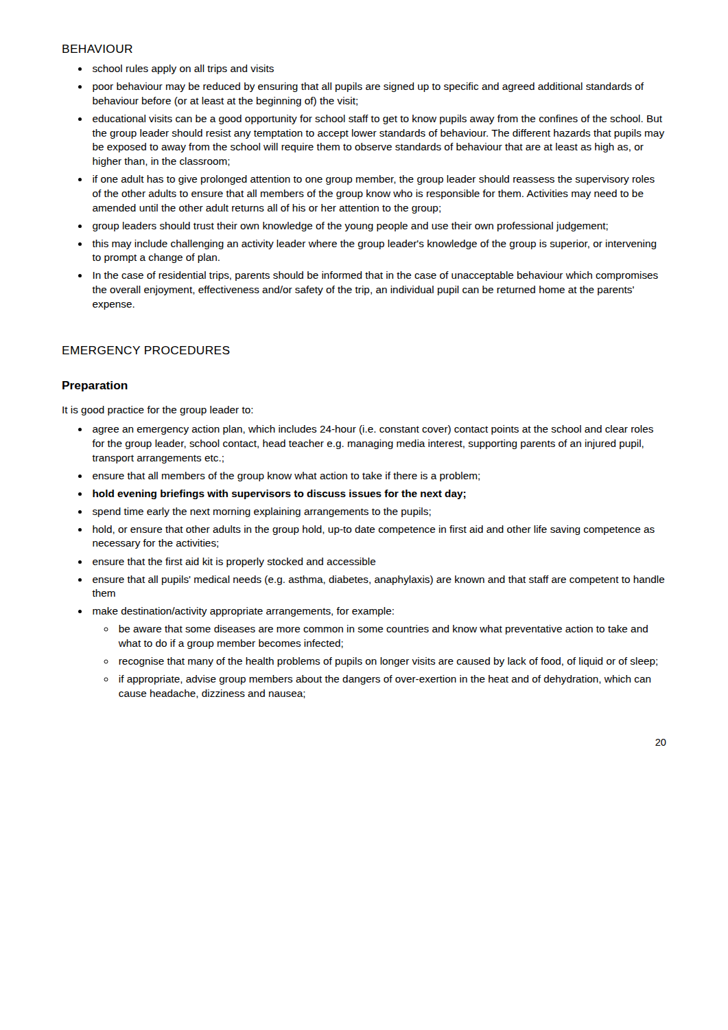BEHAVIOUR
school rules apply on all trips and visits
poor behaviour may be reduced by ensuring that all pupils are signed up to specific and agreed additional standards of behaviour before (or at least at the beginning of) the visit;
educational visits can be a good opportunity for school staff to get to know pupils away from the confines of the school. But the group leader should resist any temptation to accept lower standards of behaviour. The different hazards that pupils may be exposed to away from the school will require them to observe standards of behaviour that are at least as high as, or higher than, in the classroom;
if one adult has to give prolonged attention to one group member, the group leader should reassess the supervisory roles of the other adults to ensure that all members of the group know who is responsible for them. Activities may need to be amended until the other adult returns all of his or her attention to the group;
group leaders should trust their own knowledge of the young people and use their own professional judgement;
this may include challenging an activity leader where the group leader's knowledge of the group is superior, or intervening to prompt a change of plan.
In the case of residential trips, parents should be informed that in the case of unacceptable behaviour which compromises the overall enjoyment, effectiveness and/or safety of the trip, an individual pupil can be returned home at the parents' expense.
EMERGENCY PROCEDURES
Preparation
It is good practice for the group leader to:
agree an emergency action plan, which includes 24-hour (i.e. constant cover) contact points at the school and clear roles for the group leader, school contact, head teacher e.g. managing media interest, supporting parents of an injured pupil, transport arrangements etc.;
ensure that all members of the group know what action to take if there is a problem;
hold evening briefings with supervisors to discuss issues for the next day;
spend time early the next morning explaining arrangements to the pupils;
hold, or ensure that other adults in the group hold, up-to date competence in first aid and other life saving competence as necessary for the activities;
ensure that the first aid kit is properly stocked and accessible
ensure that all pupils' medical needs (e.g. asthma, diabetes, anaphylaxis) are known and that staff are competent to handle them
make destination/activity appropriate arrangements, for example:
be aware that some diseases are more common in some countries and know what preventative action to take and what to do if a group member becomes infected;
recognise that many of the health problems of pupils on longer visits are caused by lack of food, of liquid or of sleep;
if appropriate, advise group members about the dangers of over-exertion in the heat and of dehydration, which can cause headache, dizziness and nausea;
20